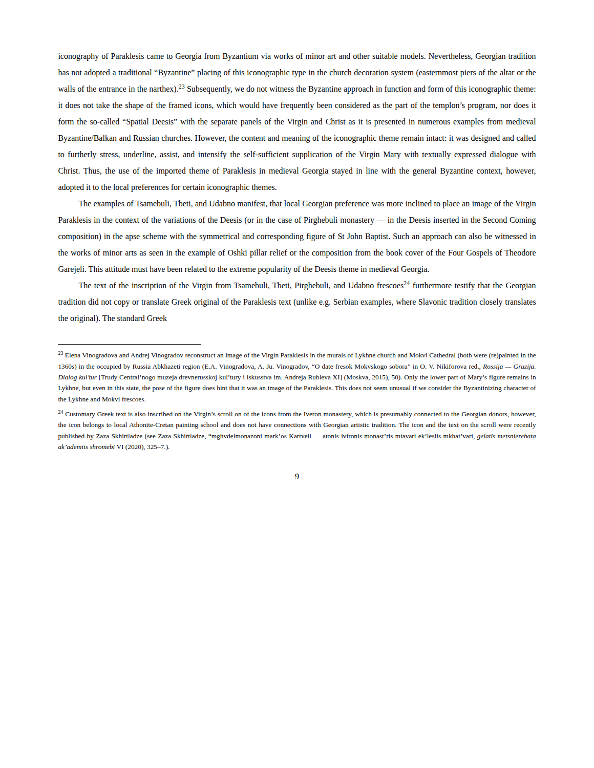iconography of Paraklesis came to Georgia from Byzantium via works of minor art and other suitable models. Nevertheless, Georgian tradition has not adopted a traditional “Byzantine” placing of this iconographic type in the church decoration system (easternmost piers of the altar or the walls of the entrance in the narthex).23 Subsequently, we do not witness the Byzantine approach in function and form of this iconographic theme: it does not take the shape of the framed icons, which would have frequently been considered as the part of the templon’s program, nor does it form the so-called “Spatial Deesis” with the separate panels of the Virgin and Christ as it is presented in numerous examples from medieval Byzantine/Balkan and Russian churches. However, the content and meaning of the iconographic theme remain intact: it was designed and called to furtherly stress, underline, assist, and intensify the self-sufficient supplication of the Virgin Mary with textually expressed dialogue with Christ. Thus, the use of the imported theme of Paraklesis in medieval Georgia stayed in line with the general Byzantine context, however, adopted it to the local preferences for certain iconographic themes.
The examples of Tsamebuli, Tbeti, and Udabno manifest, that local Georgian preference was more inclined to place an image of the Virgin Paraklesis in the context of the variations of the Deesis (or in the case of Pirghebuli monastery — in the Deesis inserted in the Second Coming composition) in the apse scheme with the symmetrical and corresponding figure of St John Baptist. Such an approach can also be witnessed in the works of minor arts as seen in the example of Oshki pillar relief or the composition from the book cover of the Four Gospels of Theodore Garejeli. This attitude must have been related to the extreme popularity of the Deesis theme in medieval Georgia.
The text of the inscription of the Virgin from Tsamebuli, Tbeti, Pirghebuli, and Udabno frescoes24 furthermore testify that the Georgian tradition did not copy or translate Greek original of the Paraklesis text (unlike e.g. Serbian examples, where Slavonic tradition closely translates the original). The standard Greek
23 Elena Vinogradova and Andrej Vinogradov reconstruct an image of the Virgin Paraklesis in the murals of Lykhne church and Mokvi Cathedral (both were (re)painted in the 1360s) in the occupied by Russia Abkhazeti region (E.A. Vinogradova, A. Ju. Vinogradov, “O date fresok Mokvskogo sobora” in O. V. Nikiforova red., Rossija — Gruzija. Dialog kul’tur [Trudy Central’nogo muzeja drevnerusskoj kul’tury i iskusstva im. Andreja Rubleva XI] (Moskva, 2015), 50). Only the lower part of Mary’s figure remains in Lykhne, but even in this state, the pose of the figure does hint that it was an image of the Paraklesis. This does not seem unusual if we consider the Byzantinizing character of the Lykhne and Mokvi frescoes.
24 Customary Greek text is also inscribed on the Virgin’s scroll on of the icons from the Iveron monastery, which is presumably connected to the Georgian donors, however, the icon belongs to local Athonite-Cretan painting school and does not have connections with Georgian artistic tradition. The icon and the text on the scroll were recently published by Zaza Skhirtladze (see Zaza Skhirtladze, “mghvdelmonazoni mark’os Kartveli — atonis ivironis monast’ris mtavari ek’lesiis mkhat’vari, gelatis metsnierebata ak’ademiis shromebi VI (2020), 325–7.).
9